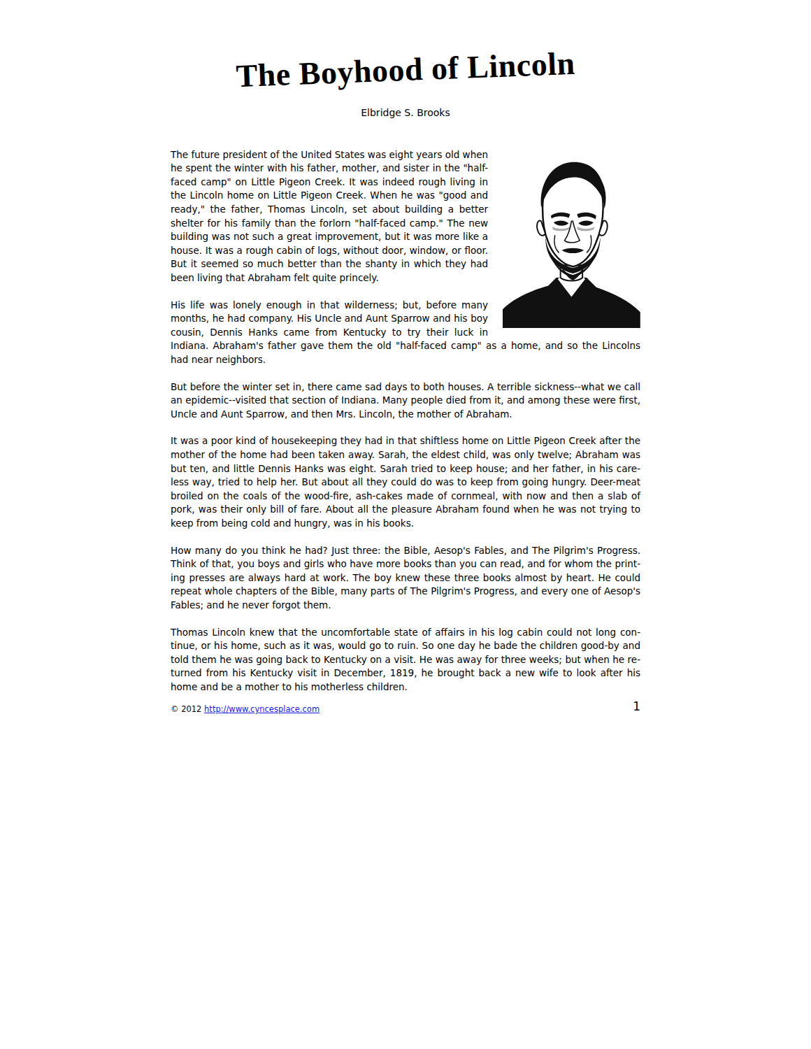The Boyhood of Lincoln
Elbridge S. Brooks
The future president of the United States was eight years old when he spent the winter with his father, mother, and sister in the "half-faced camp" on Little Pigeon Creek. It was indeed rough living in the Lincoln home on Little Pigeon Creek. When he was "good and ready," the father, Thomas Lincoln, set about building a better shelter for his family than the forlorn "half-faced camp." The new building was not such a great improvement, but it was more like a house. It was a rough cabin of logs, without door, window, or floor. But it seemed so much better than the shanty in which they had been living that Abraham felt quite princely.
His life was lonely enough in that wilderness; but, before many months, he had company. His Uncle and Aunt Sparrow and his boy cousin, Dennis Hanks came from Kentucky to try their luck in Indiana. Abraham's father gave them the old "half-faced camp" as a home, and so the Lincolns had near neighbors.
But before the winter set in, there came sad days to both houses. A terrible sickness--what we call an epidemic--visited that section of Indiana. Many people died from it, and among these were first, Uncle and Aunt Sparrow, and then Mrs. Lincoln, the mother of Abraham.
It was a poor kind of housekeeping they had in that shiftless home on Little Pigeon Creek after the mother of the home had been taken away. Sarah, the eldest child, was only twelve; Abraham was but ten, and little Dennis Hanks was eight. Sarah tried to keep house; and her father, in his careless way, tried to help her. But about all they could do was to keep from going hungry. Deer-meat broiled on the coals of the wood-fire, ash-cakes made of cornmeal, with now and then a slab of pork, was their only bill of fare. About all the pleasure Abraham found when he was not trying to keep from being cold and hungry, was in his books.
How many do you think he had? Just three: the Bible, Aesop's Fables, and The Pilgrim's Progress. Think of that, you boys and girls who have more books than you can read, and for whom the printing presses are always hard at work. The boy knew these three books almost by heart. He could repeat whole chapters of the Bible, many parts of The Pilgrim's Progress, and every one of Aesop's Fables; and he never forgot them.
Thomas Lincoln knew that the uncomfortable state of affairs in his log cabin could not long continue, or his home, such as it was, would go to ruin. So one day he bade the children good-by and told them he was going back to Kentucky on a visit. He was away for three weeks; but when he returned from his Kentucky visit in December, 1819, he brought back a new wife to look after his home and be a mother to his motherless children.
© 2012 http://www.cyncesplace.com
1